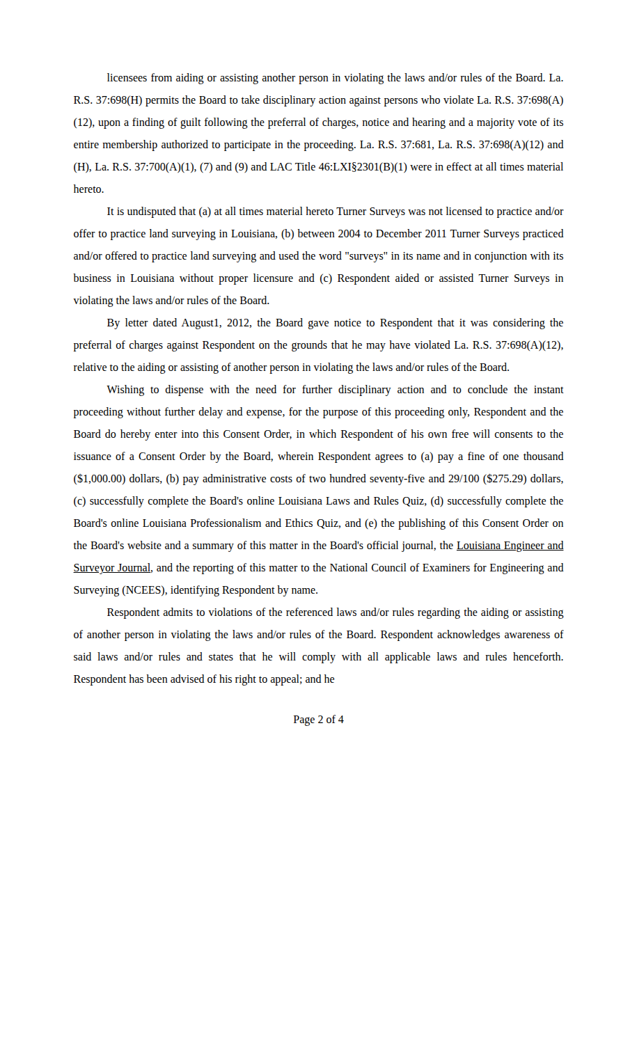licensees from aiding or assisting another person in violating the laws and/or rules of the Board. La. R.S. 37:698(H) permits the Board to take disciplinary action against persons who violate La. R.S. 37:698(A)(12), upon a finding of guilt following the preferral of charges, notice and hearing and a majority vote of its entire membership authorized to participate in the proceeding. La. R.S. 37:681, La. R.S. 37:698(A)(12) and (H), La. R.S. 37:700(A)(1), (7) and (9) and LAC Title 46:LXI§2301(B)(1) were in effect at all times material hereto.
It is undisputed that (a) at all times material hereto Turner Surveys was not licensed to practice and/or offer to practice land surveying in Louisiana, (b) between 2004 to December 2011 Turner Surveys practiced and/or offered to practice land surveying and used the word "surveys" in its name and in conjunction with its business in Louisiana without proper licensure and (c) Respondent aided or assisted Turner Surveys in violating the laws and/or rules of the Board.
By letter dated August1, 2012, the Board gave notice to Respondent that it was considering the preferral of charges against Respondent on the grounds that he may have violated La. R.S. 37:698(A)(12), relative to the aiding or assisting of another person in violating the laws and/or rules of the Board.
Wishing to dispense with the need for further disciplinary action and to conclude the instant proceeding without further delay and expense, for the purpose of this proceeding only, Respondent and the Board do hereby enter into this Consent Order, in which Respondent of his own free will consents to the issuance of a Consent Order by the Board, wherein Respondent agrees to (a) pay a fine of one thousand ($1,000.00) dollars, (b) pay administrative costs of two hundred seventy-five and 29/100 ($275.29) dollars, (c) successfully complete the Board's online Louisiana Laws and Rules Quiz, (d) successfully complete the Board's online Louisiana Professionalism and Ethics Quiz, and (e) the publishing of this Consent Order on the Board's website and a summary of this matter in the Board's official journal, the Louisiana Engineer and Surveyor Journal, and the reporting of this matter to the National Council of Examiners for Engineering and Surveying (NCEES), identifying Respondent by name.
Respondent admits to violations of the referenced laws and/or rules regarding the aiding or assisting of another person in violating the laws and/or rules of the Board. Respondent acknowledges awareness of said laws and/or rules and states that he will comply with all applicable laws and rules henceforth. Respondent has been advised of his right to appeal; and he
Page 2 of 4